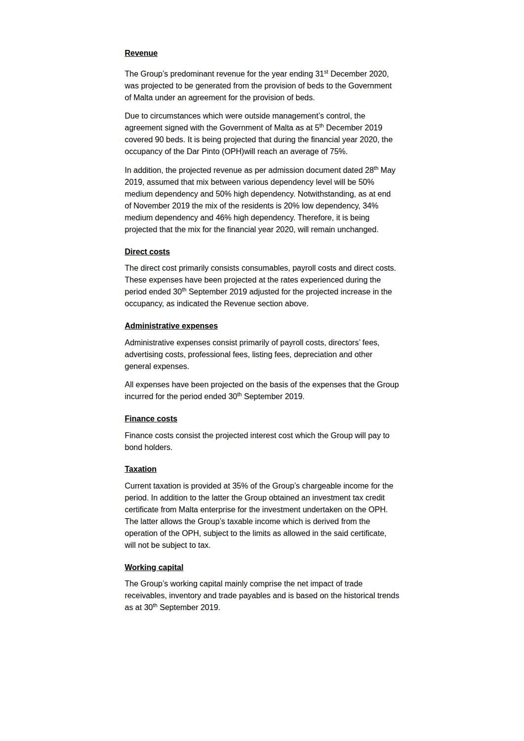Revenue
The Group’s predominant revenue for the year ending 31st December 2020, was projected to be generated from the provision of beds to the Government of Malta under an agreement for the provision of beds.
Due to circumstances which were outside management’s control, the agreement signed with the Government of Malta as at 5th December 2019 covered 90 beds. It is being projected that during the financial year 2020, the occupancy of the Dar Pinto (OPH)will reach an average of 75%.
In addition, the projected revenue as per admission document dated 28th May 2019, assumed that mix between various dependency level will be 50% medium dependency and 50% high dependency. Notwithstanding, as at end of November 2019 the mix of the residents is 20% low dependency, 34% medium dependency and 46% high dependency. Therefore, it is being projected that the mix for the financial year 2020, will remain unchanged.
Direct costs
The direct cost primarily consists consumables, payroll costs and direct costs. These expenses have been projected at the rates experienced during the period ended 30th September 2019 adjusted for the projected increase in the occupancy, as indicated the Revenue section above.
Administrative expenses
Administrative expenses consist primarily of payroll costs, directors’ fees, advertising costs, professional fees, listing fees, depreciation and other general expenses.
All expenses have been projected on the basis of the expenses that the Group incurred for the period ended 30th September 2019.
Finance costs
Finance costs consist the projected interest cost which the Group will pay to bond holders.
Taxation
Current taxation is provided at 35% of the Group’s chargeable income for the period. In addition to the latter the Group obtained an investment tax credit certificate from Malta enterprise for the investment undertaken on the OPH. The latter allows the Group’s taxable income which is derived from the operation of the OPH, subject to the limits as allowed in the said certificate, will not be subject to tax.
Working capital
The Group’s working capital mainly comprise the net impact of trade receivables, inventory and trade payables and is based on the historical trends as at 30th September 2019.